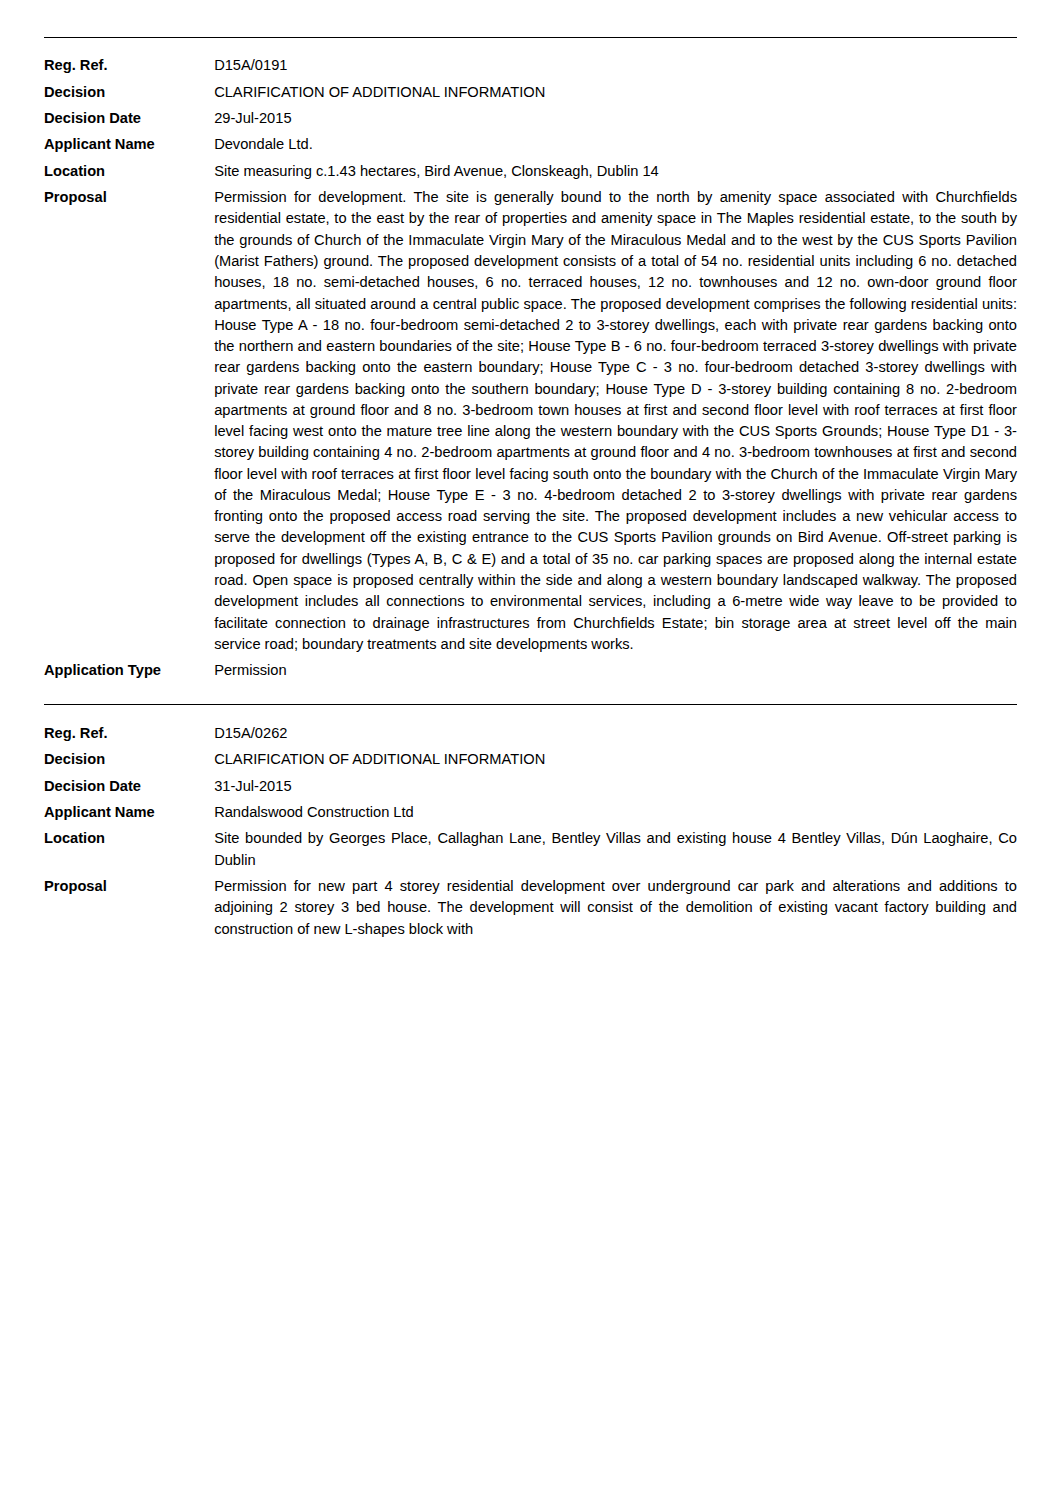| Reg. Ref. | D15A/0191 |
| Decision | CLARIFICATION OF ADDITIONAL INFORMATION |
| Decision Date | 29-Jul-2015 |
| Applicant Name | Devondale Ltd. |
| Location | Site measuring c.1.43 hectares, Bird Avenue, Clonskeagh, Dublin 14 |
| Proposal | Permission for development. The site is generally bound to the north by amenity space associated with Churchfields residential estate, to the east by the rear of properties and amenity space in The Maples residential estate, to the south by the grounds of Church of the Immaculate Virgin Mary of the Miraculous Medal and to the west by the CUS Sports Pavilion (Marist Fathers) ground. The proposed development consists of a total of 54 no. residential units including 6 no. detached houses, 18 no. semi-detached houses, 6 no. terraced houses, 12 no. townhouses and 12 no. own-door ground floor apartments, all situated around a central public space. The proposed development comprises the following residential units: House Type A - 18 no. four-bedroom semi-detached 2 to 3-storey dwellings, each with private rear gardens backing onto the northern and eastern boundaries of the site; House Type B - 6 no. four-bedroom terraced 3-storey dwellings with private rear gardens backing onto the eastern boundary; House Type C - 3 no. four-bedroom detached 3-storey dwellings with private rear gardens backing onto the southern boundary; House Type D - 3-storey building containing 8 no. 2-bedroom apartments at ground floor and 8 no. 3-bedroom town houses at first and second floor level with roof terraces at first floor level facing west onto the mature tree line along the western boundary with the CUS Sports Grounds; House Type D1 - 3-storey building containing 4 no. 2-bedroom apartments at ground floor and 4 no. 3-bedroom townhouses at first and second floor level with roof terraces at first floor level facing south onto the boundary with the Church of the Immaculate Virgin Mary of the Miraculous Medal; House Type E - 3 no. 4-bedroom detached 2 to 3-storey dwellings with private rear gardens fronting onto the proposed access road serving the site. The proposed development includes a new vehicular access to serve the development off the existing entrance to the CUS Sports Pavilion grounds on Bird Avenue. Off-street parking is proposed for dwellings (Types A, B, C & E) and a total of 35 no. car parking spaces are proposed along the internal estate road. Open space is proposed centrally within the side and along a western boundary landscaped walkway. The proposed development includes all connections to environmental services, including a 6-metre wide way leave to be provided to facilitate connection to drainage infrastructures from Churchfields Estate; bin storage area at street level off the main service road; boundary treatments and site developments works. |
| Application Type | Permission |
| Reg. Ref. | D15A/0262 |
| Decision | CLARIFICATION OF ADDITIONAL INFORMATION |
| Decision Date | 31-Jul-2015 |
| Applicant Name | Randalswood Construction Ltd |
| Location | Site bounded by Georges Place, Callaghan Lane, Bentley Villas and existing house 4 Bentley Villas, Dún Laoghaire, Co Dublin |
| Proposal | Permission for new part 4 storey residential development over underground car park and alterations and additions to adjoining 2 storey 3 bed house. The development will consist of the demolition of existing vacant factory building and construction of new L-shapes block with |